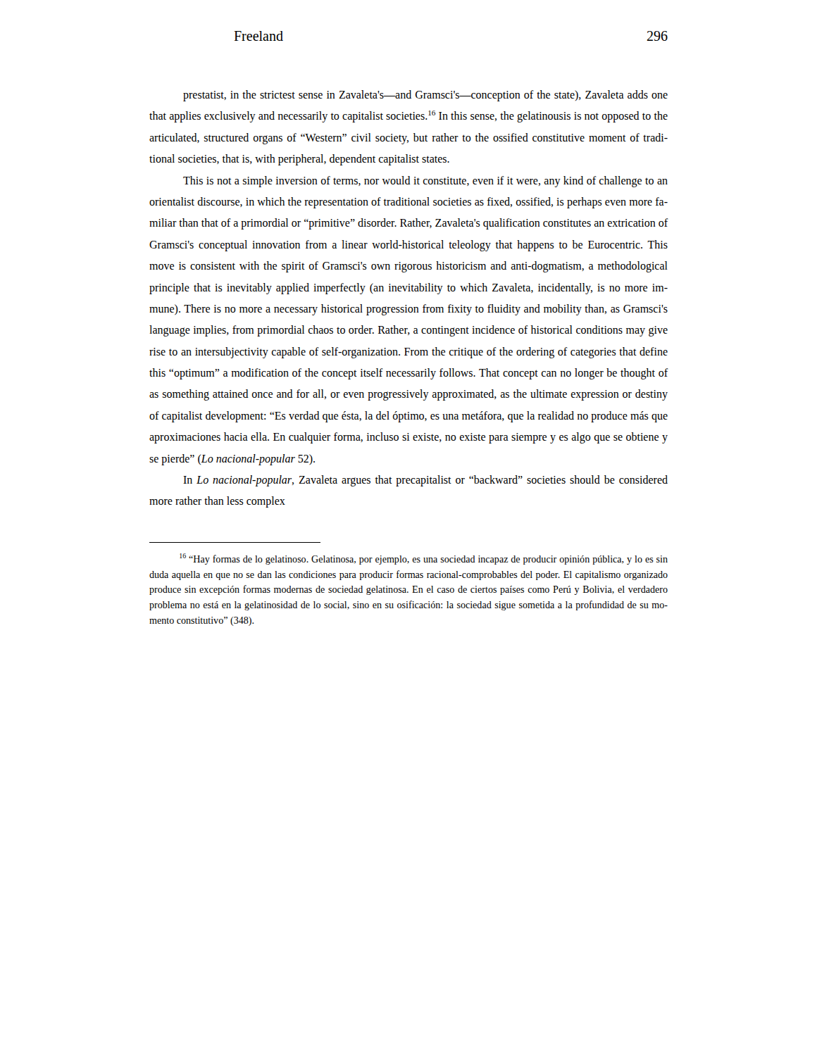Freeland 296
prestatist, in the strictest sense in Zavaleta's—and Gramsci's—conception of the state), Zavaleta adds one that applies exclusively and necessarily to capitalist societies.16 In this sense, the gelatinousis is not opposed to the articulated, structured organs of “Western” civil society, but rather to the ossified constitutive moment of traditional societies, that is, with peripheral, dependent capitalist states.
This is not a simple inversion of terms, nor would it constitute, even if it were, any kind of challenge to an orientalist discourse, in which the representation of traditional societies as fixed, ossified, is perhaps even more familiar than that of a primordial or “primitive” disorder. Rather, Zavaleta's qualification constitutes an extrication of Gramsci's conceptual innovation from a linear world-historical teleology that happens to be Eurocentric. This move is consistent with the spirit of Gramsci's own rigorous historicism and anti-dogmatism, a methodological principle that is inevitably applied imperfectly (an inevitability to which Zavaleta, incidentally, is no more immune). There is no more a necessary historical progression from fixity to fluidity and mobility than, as Gramsci's language implies, from primordial chaos to order. Rather, a contingent incidence of historical conditions may give rise to an intersubjectivity capable of self-organization. From the critique of the ordering of categories that define this “optimum” a modification of the concept itself necessarily follows. That concept can no longer be thought of as something attained once and for all, or even progressively approximated, as the ultimate expression or destiny of capitalist development: “Es verdad que ésta, la del óptimo, es una metáfora, que la realidad no produce más que aproximaciones hacia ella. En cualquier forma, incluso si existe, no existe para siempre y es algo que se obtiene y se pierde” (Lo nacional-popular 52).
In Lo nacional-popular, Zavaleta argues that precapitalist or “backward” societies should be considered more rather than less complex
16 “Hay formas de lo gelatinoso. Gelatinosa, por ejemplo, es una sociedad incapaz de producir opinión pública, y lo es sin duda aquella en que no se dan las condiciones para producir formas racional-comprobables del poder. El capitalismo organizado produce sin excepción formas modernas de sociedad gelatinosa. En el caso de ciertos países como Perú y Bolivia, el verdadero problema no está en la gelatinosidad de lo social, sino en su osificación: la sociedad sigue sometida a la profundidad de su momento constitutivo” (348).